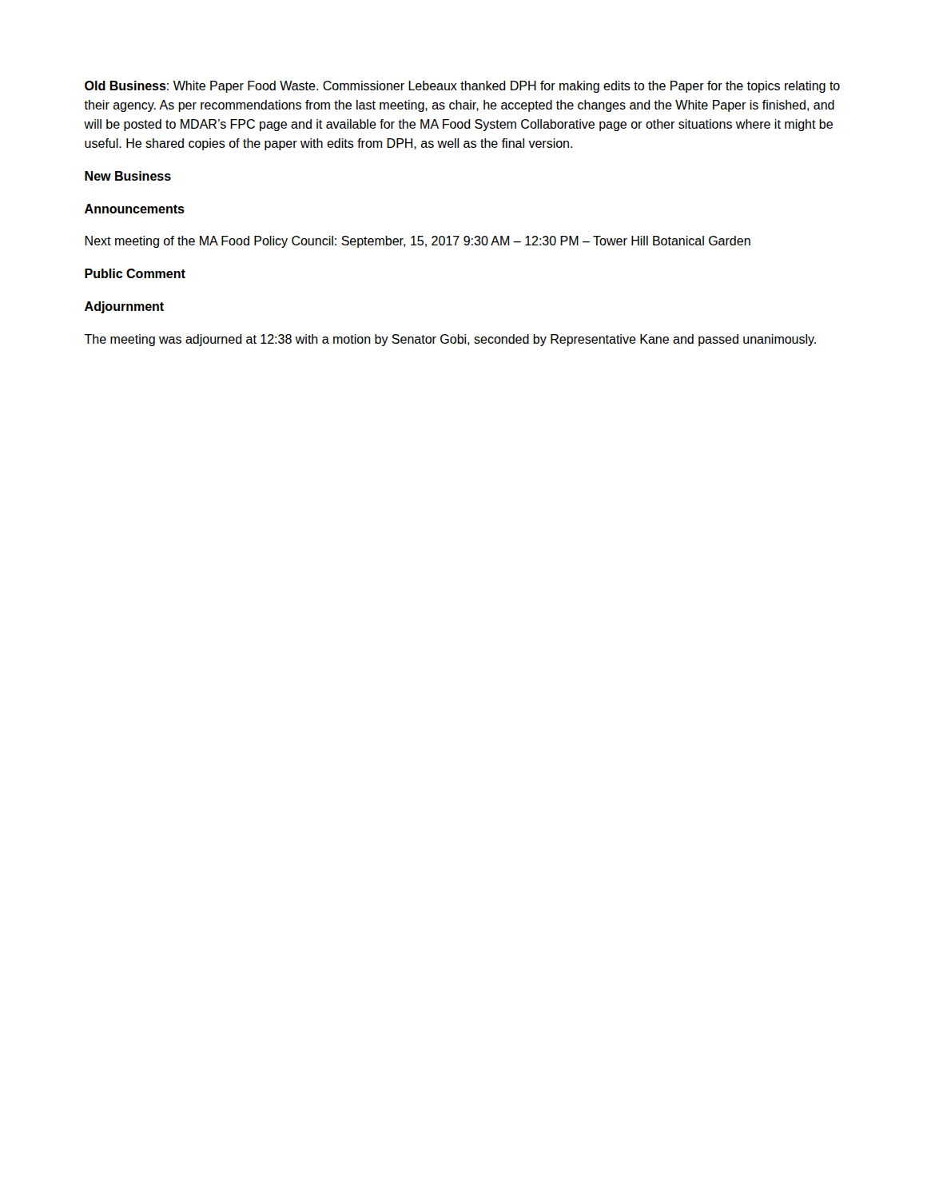Old Business: White Paper Food Waste. Commissioner Lebeaux thanked DPH for making edits to the Paper for the topics relating to their agency. As per recommendations from the last meeting, as chair, he accepted the changes and the White Paper is finished, and will be posted to MDAR’s FPC page and it available for the MA Food System Collaborative page or other situations where it might be useful. He shared copies of the paper with edits from DPH, as well as the final version.
New Business
Announcements
Next meeting of the MA Food Policy Council: September, 15, 2017 9:30 AM – 12:30 PM – Tower Hill Botanical Garden
Public Comment
Adjournment
The meeting was adjourned at 12:38 with a motion by Senator Gobi, seconded by Representative Kane and passed unanimously.